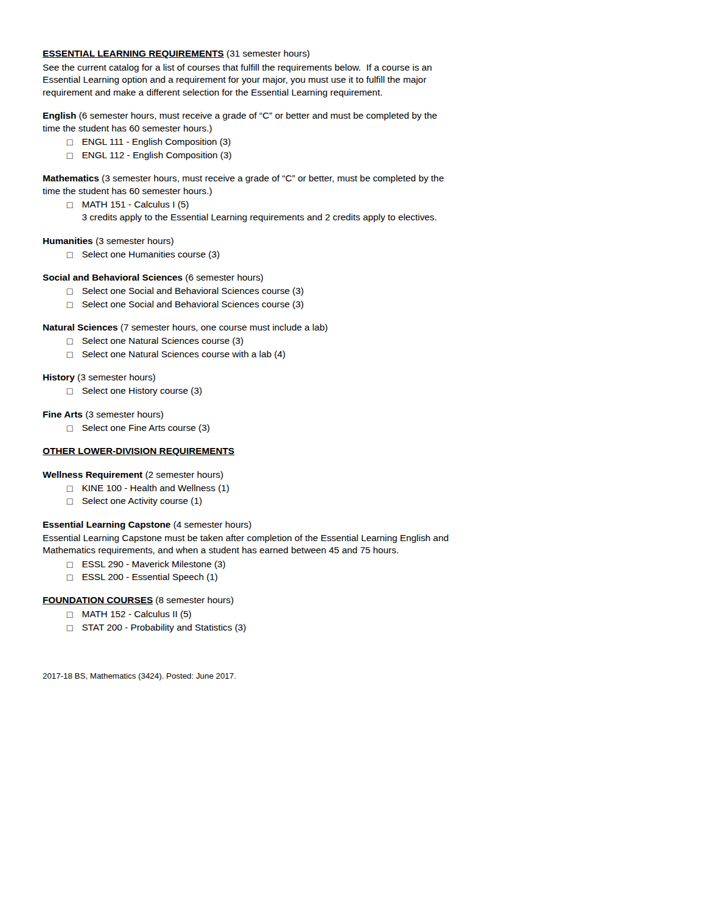Essential Learning Requirements
(31 semester hours)
See the current catalog for a list of courses that fulfill the requirements below. If a course is an Essential Learning option and a requirement for your major, you must use it to fulfill the major requirement and make a different selection for the Essential Learning requirement.
English (6 semester hours, must receive a grade of “C” or better and must be completed by the time the student has 60 semester hours.)
ENGL 111 - English Composition (3)
ENGL 112 - English Composition (3)
Mathematics (3 semester hours, must receive a grade of “C” or better, must be completed by the time the student has 60 semester hours.)
MATH 151 - Calculus I (5)
3 credits apply to the Essential Learning requirements and 2 credits apply to electives.
Humanities (3 semester hours)
Select one Humanities course (3)
Social and Behavioral Sciences (6 semester hours)
Select one Social and Behavioral Sciences course (3)
Select one Social and Behavioral Sciences course (3)
Natural Sciences (7 semester hours, one course must include a lab)
Select one Natural Sciences course (3)
Select one Natural Sciences course with a lab (4)
History (3 semester hours)
Select one History course (3)
Fine Arts (3 semester hours)
Select one Fine Arts course (3)
Other Lower-Division Requirements
Wellness Requirement (2 semester hours)
KINE 100 - Health and Wellness (1)
Select one Activity course (1)
Essential Learning Capstone (4 semester hours)
Essential Learning Capstone must be taken after completion of the Essential Learning English and Mathematics requirements, and when a student has earned between 45 and 75 hours.
ESSL 290 - Maverick Milestone (3)
ESSL 200 - Essential Speech (1)
Foundation Courses
(8 semester hours)
MATH 152 - Calculus II (5)
STAT 200 - Probability and Statistics (3)
2017-18 BS, Mathematics (3424). Posted: June 2017.